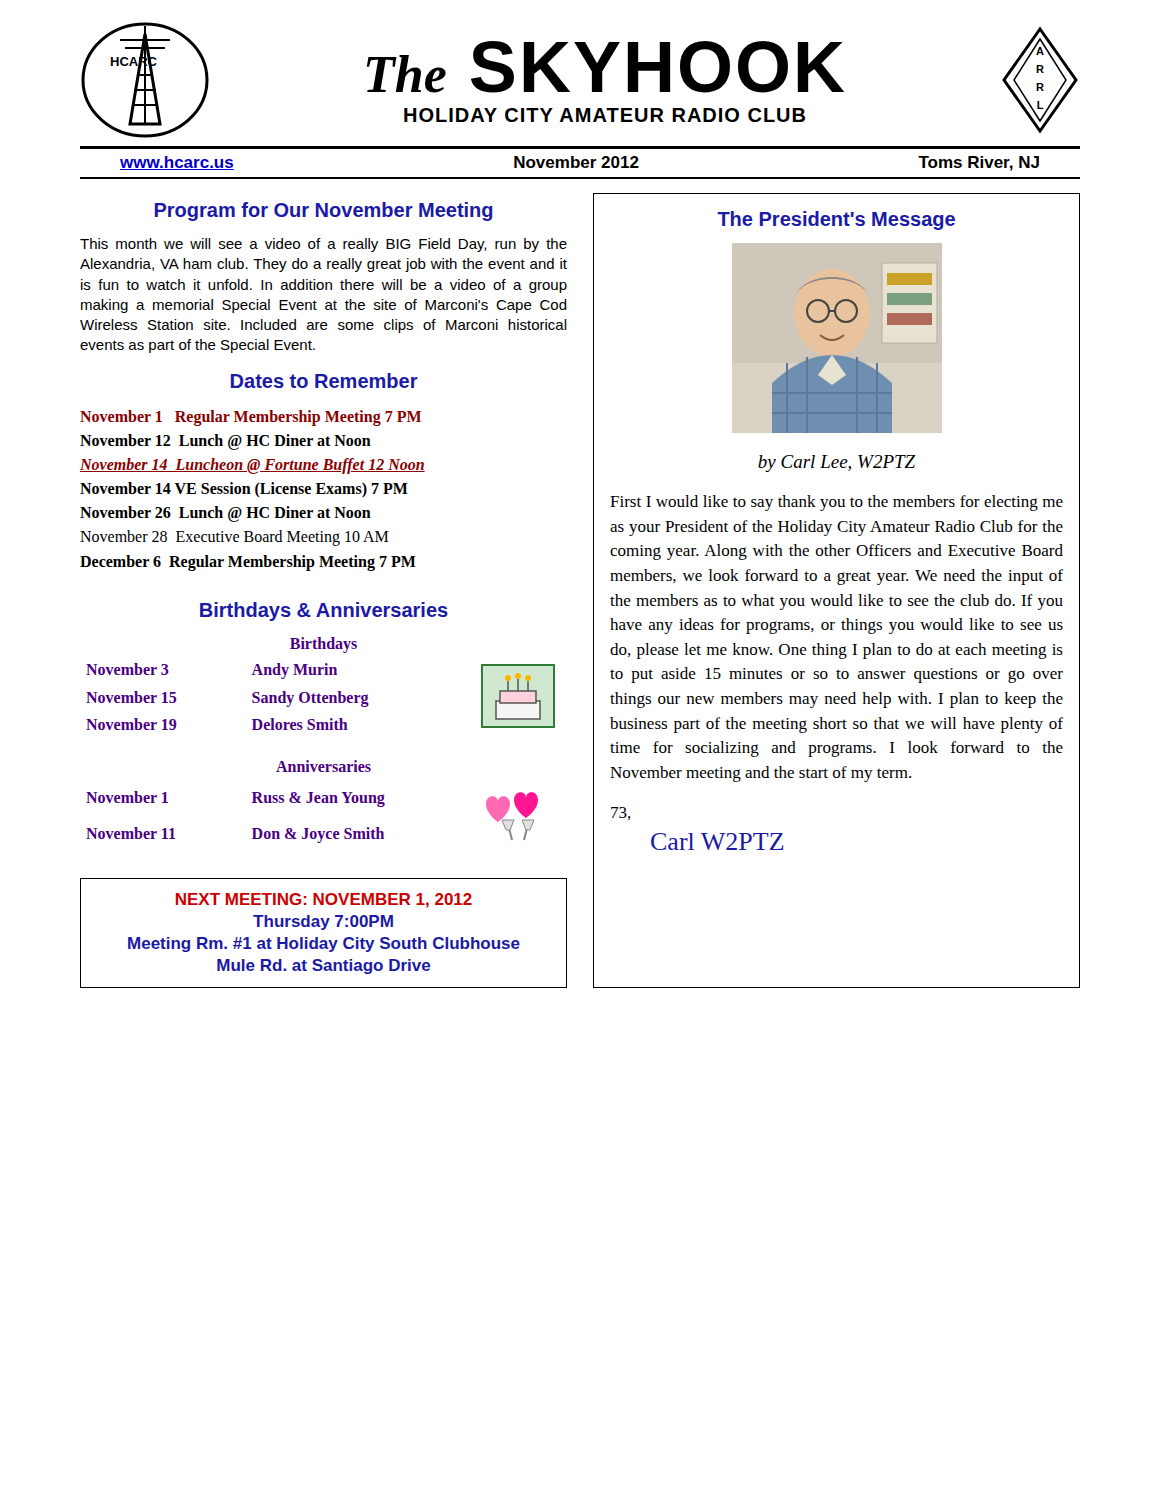HCARC
The SKYHOOK
HOLIDAY CITY AMATEUR RADIO CLUB
A R R L
www.hcarc.us November 2012 Toms River, NJ
Program for Our November Meeting
This month we will see a video of a really BIG Field Day, run by the Alexandria, VA ham club. They do a really great job with the event and it is fun to watch it unfold. In addition there will be a video of a group making a memorial Special Event at the site of Marconi's Cape Cod Wireless Station site. Included are some clips of Marconi historical events as part of the Special Event.
Dates to Remember
November 1 Regular Membership Meeting 7 PM
November 12 Lunch @ HC Diner at Noon
November 14 Luncheon @ Fortune Buffet 12 Noon
November 14 VE Session (License Exams) 7 PM
November 26 Lunch @ HC Diner at Noon
November 28 Executive Board Meeting 10 AM
December 6 Regular Membership Meeting 7 PM
Birthdays & Anniversaries
| Birthdays |
| --- |
| November 3 | Andy Murin | |
| November 15 | Sandy Ottenberg |
| November 19 | Delores Smith |
| Anniversaries |
| --- |
| November 1 | Russ & Jean Young | |
| November 11 | Don & Joyce Smith |
NEXT MEETING: NOVEMBER 1, 2012
Thursday 7:00PM
Meeting Rm. #1 at Holiday City South Clubhouse
Mule Rd. at Santiago Drive
The President's Message
by Carl Lee, W2PTZ
First I would like to say thank you to the members for electing me as your President of the Holiday City Amateur Radio Club for the coming year. Along with the other Officers and Executive Board members, we look forward to a great year. We need the input of the members as to what you would like to see the club do. If you have any ideas for programs, or things you would like to see us do, please let me know. One thing I plan to do at each meeting is to put aside 15 minutes or so to answer questions or go over things our new members may need help with. I plan to keep the business part of the meeting short so that we will have plenty of time for socializing and programs. I look forward to the November meeting and the start of my term.
73,
Carl W2PTZ